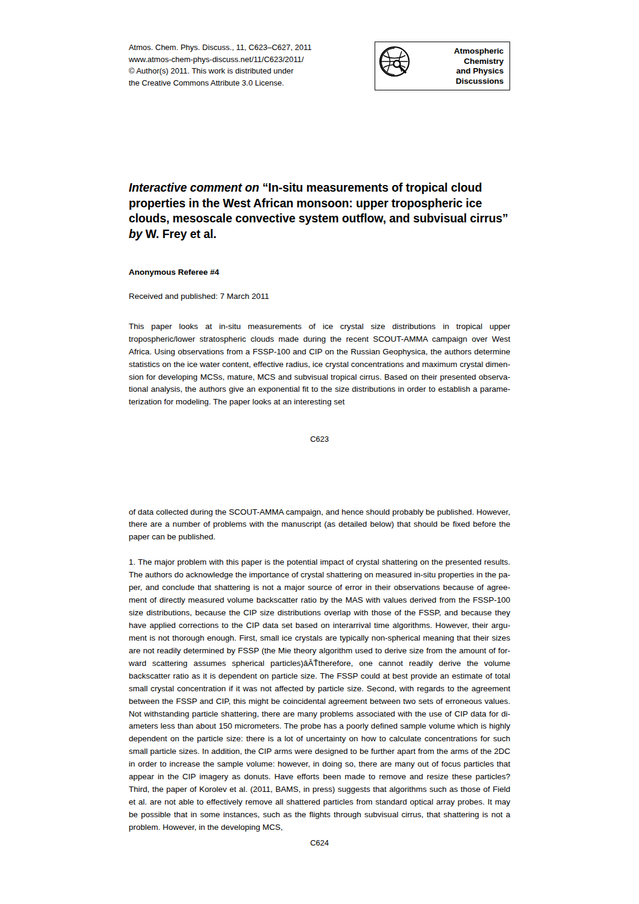Atmos. Chem. Phys. Discuss., 11, C623–C627, 2011
www.atmos-chem-phys-discuss.net/11/C623/2011/
© Author(s) 2011. This work is distributed under
the Creative Commons Attribute 3.0 License.
Atmospheric
Chemistry
and Physics
Discussions
Interactive comment on “In-situ measurements of tropical cloud properties in the West African monsoon: upper tropospheric ice clouds, mesoscale convective system outflow, and subvisual cirrus” by W. Frey et al.
Anonymous Referee #4
Received and published: 7 March 2011
This paper looks at in-situ measurements of ice crystal size distributions in tropical upper tropospheric/lower stratospheric clouds made during the recent SCOUT-AMMA campaign over West Africa. Using observations from a FSSP-100 and CIP on the Russian Geophysica, the authors determine statistics on the ice water content, effective radius, ice crystal concentrations and maximum crystal dimension for developing MCSs, mature, MCS and subvisual tropical cirrus. Based on their presented observational analysis, the authors give an exponential fit to the size distributions in order to establish a parameterization for modeling. The paper looks at an interesting set
C623
of data collected during the SCOUT-AMMA campaign, and hence should probably be published. However, there are a number of problems with the manuscript (as detailed below) that should be fixed before the paper can be published.
1. The major problem with this paper is the potential impact of crystal shattering on the presented results. The authors do acknowledge the importance of crystal shattering on measured in-situ properties in the paper, and conclude that shattering is not a major source of error in their observations because of agreement of directly measured volume backscatter ratio by the MAS with values derived from the FSSP-100 size distributions, because the CIP size distributions overlap with those of the FSSP, and because they have applied corrections to the CIP data set based on interarrival time algorithms. However, their argument is not thorough enough. First, small ice crystals are typically non-spherical meaning that their sizes are not readily determined by FSSP (the Mie theory algorithm used to derive size from the amount of forward scattering assumes spherical particles)âĂŤtherefore, one cannot readily derive the volume backscatter ratio as it is dependent on particle size. The FSSP could at best provide an estimate of total small crystal concentration if it was not affected by particle size. Second, with regards to the agreement between the FSSP and CIP, this might be coincidental agreement between two sets of erroneous values. Not withstanding particle shattering, there are many problems associated with the use of CIP data for diameters less than about 150 micrometers. The probe has a poorly defined sample volume which is highly dependent on the particle size: there is a lot of uncertainty on how to calculate concentrations for such small particle sizes. In addition, the CIP arms were designed to be further apart from the arms of the 2DC in order to increase the sample volume: however, in doing so, there are many out of focus particles that appear in the CIP imagery as donuts. Have efforts been made to remove and resize these particles? Third, the paper of Korolev et al. (2011, BAMS, in press) suggests that algorithms such as those of Field et al. are not able to effectively remove all shattered particles from standard optical array probes. It may be possible that in some instances, such as the flights through subvisual cirrus, that shattering is not a problem. However, in the developing MCS,
C624